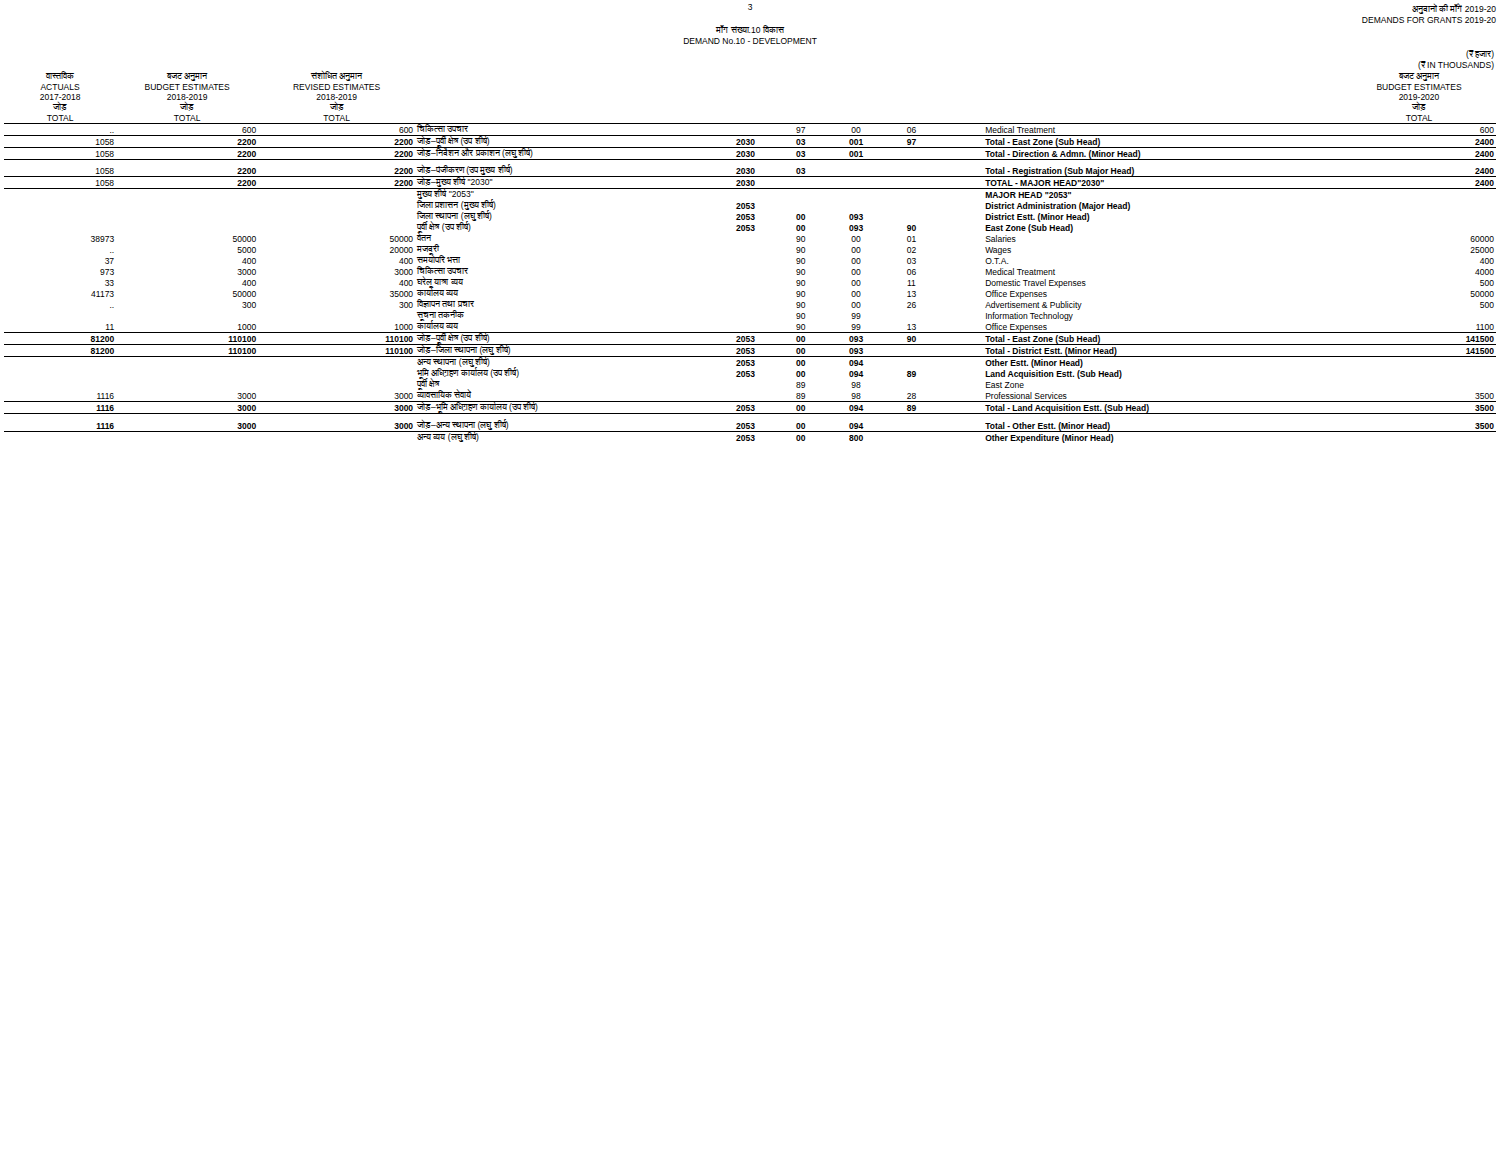3
अनुदानों की माँगें 2019-20
DEMANDS FOR GRANTS 2019-20
माँग संख्या.10 विकास
DEMAND No.10 - DEVELOPMENT
| | (₹ हजार) |
| --- | --- |
| | (₹ IN THOUSANDS) |
| वास्तविक | बजट अनुमान | संशोधित अनुमान | | बजट अनुमान |
| ACTUALS | BUDGET ESTIMATES | REVISED ESTIMATES | | BUDGET ESTIMATES |
| 2017-2018 | 2018-2019 | 2018-2019 | | 2019-2020 |
| जोड़ | जोड़ | जोड़ | | जोड़ |
| TOTAL | TOTAL | TOTAL | | TOTAL |
| .. | 600 | 600 | चिकित्सा उपचार | | 97 | 00 | 06 | | Medical Treatment | 600 |
| 1058 | 2200 | 2200 | जोड़–पूर्वी क्षेत्र (उप शीर्ष) | 2030 | 03 | 001 | 97 | | Total - East Zone (Sub Head) | 2400 |
| 1058 | 2200 | 2200 | जोड़–निर्देशन और प्रकाशन (लघु शीर्ष) | 2030 | 03 | 001 | | | Total - Direction & Admn. (Minor Head) | 2400 |
| 1058 | 2200 | 2200 | जोड़–पंजीकरण (उप मुख्य शीर्ष) | 2030 | 03 | | | | Total - Registration (Sub Major Head) | 2400 |
| 1058 | 2200 | 2200 | जोड़–मुख्य शीर्ष "2030" | 2030 | | | | | TOTAL - MAJOR HEAD"2030" | 2400 |
| | मुख्य शीर्ष "2053" | | MAJOR HEAD "2053" | |
| | जिला प्रशासन (मुख्य शीर्ष) | 2053 | | | | | District Administration (Major Head) | |
| | जिला स्थापना (लघु शीर्ष) | 2053 | 00 | 093 | | | District Estt. (Minor Head) | |
| | पूर्वी क्षेत्र (उप शीर्ष) | 2053 | 00 | 093 | 90 | | East Zone (Sub Head) | |
| 38973 | 50000 | 50000 | वेतन | | 90 | 00 | 01 | | Salaries | 60000 |
| .. | 5000 | 20000 | मजदूरी | | 90 | 00 | 02 | | Wages | 25000 |
| 37 | 400 | 400 | समयोपरि भत्ता | | 90 | 00 | 03 | | O.T.A. | 400 |
| 973 | 3000 | 3000 | चिकित्सा उपचार | | 90 | 00 | 06 | | Medical Treatment | 4000 |
| 33 | 400 | 400 | घरेलू यात्रा व्यय | | 90 | 00 | 11 | | Domestic Travel Expenses | 500 |
| 41173 | 50000 | 35000 | कार्यालय व्यय | | 90 | 00 | 13 | | Office Expenses | 50000 |
| .. | 300 | 300 | विज्ञापन तथा प्रचार | | 90 | 00 | 26 | | Advertisement & Publicity | 500 |
| | सूचना तकनीक | | 90 | 99 | | | Information Technology | |
| 11 | 1000 | 1000 | कार्यालय व्यय | | 90 | 99 | 13 | | Office Expenses | 1100 |
| 81200 | 110100 | 110100 | जोड़–पूर्वी क्षेत्र (उप शीर्ष) | 2053 | 00 | 093 | 90 | | Total - East Zone (Sub Head) | 141500 |
| 81200 | 110100 | 110100 | जोड़–जिला स्थापना (लघु शीर्ष) | 2053 | 00 | 093 | | | Total - District Estt. (Minor Head) | 141500 |
| | अन्य स्थापना (लघु शीर्ष) | 2053 | 00 | 094 | | | Other Estt. (Minor Head) | |
| | भूमि अधिग्रहण कार्यालय (उप शीर्ष) | 2053 | 00 | 094 | 89 | | Land Acquisition Estt. (Sub Head) | |
| | पूर्वी क्षेत्र | | 89 | 98 | | | East Zone | |
| 1116 | 3000 | 3000 | व्यावसायिक सेवायें | | 89 | 98 | 28 | | Professional Services | 3500 |
| 1116 | 3000 | 3000 | जोड़–भूमि अधिग्रहण कार्यालय (उप शीर्ष) | 2053 | 00 | 094 | 89 | | Total - Land Acquisition Estt. (Sub Head) | 3500 |
| 1116 | 3000 | 3000 | जोड़–अन्य स्थापना (लघु शीर्ष) | 2053 | 00 | 094 | | | Total - Other Estt. (Minor Head) | 3500 |
| | अन्य व्यय (लघु शीर्ष) | 2053 | 00 | 800 | | | Other Expenditure (Minor Head) | |